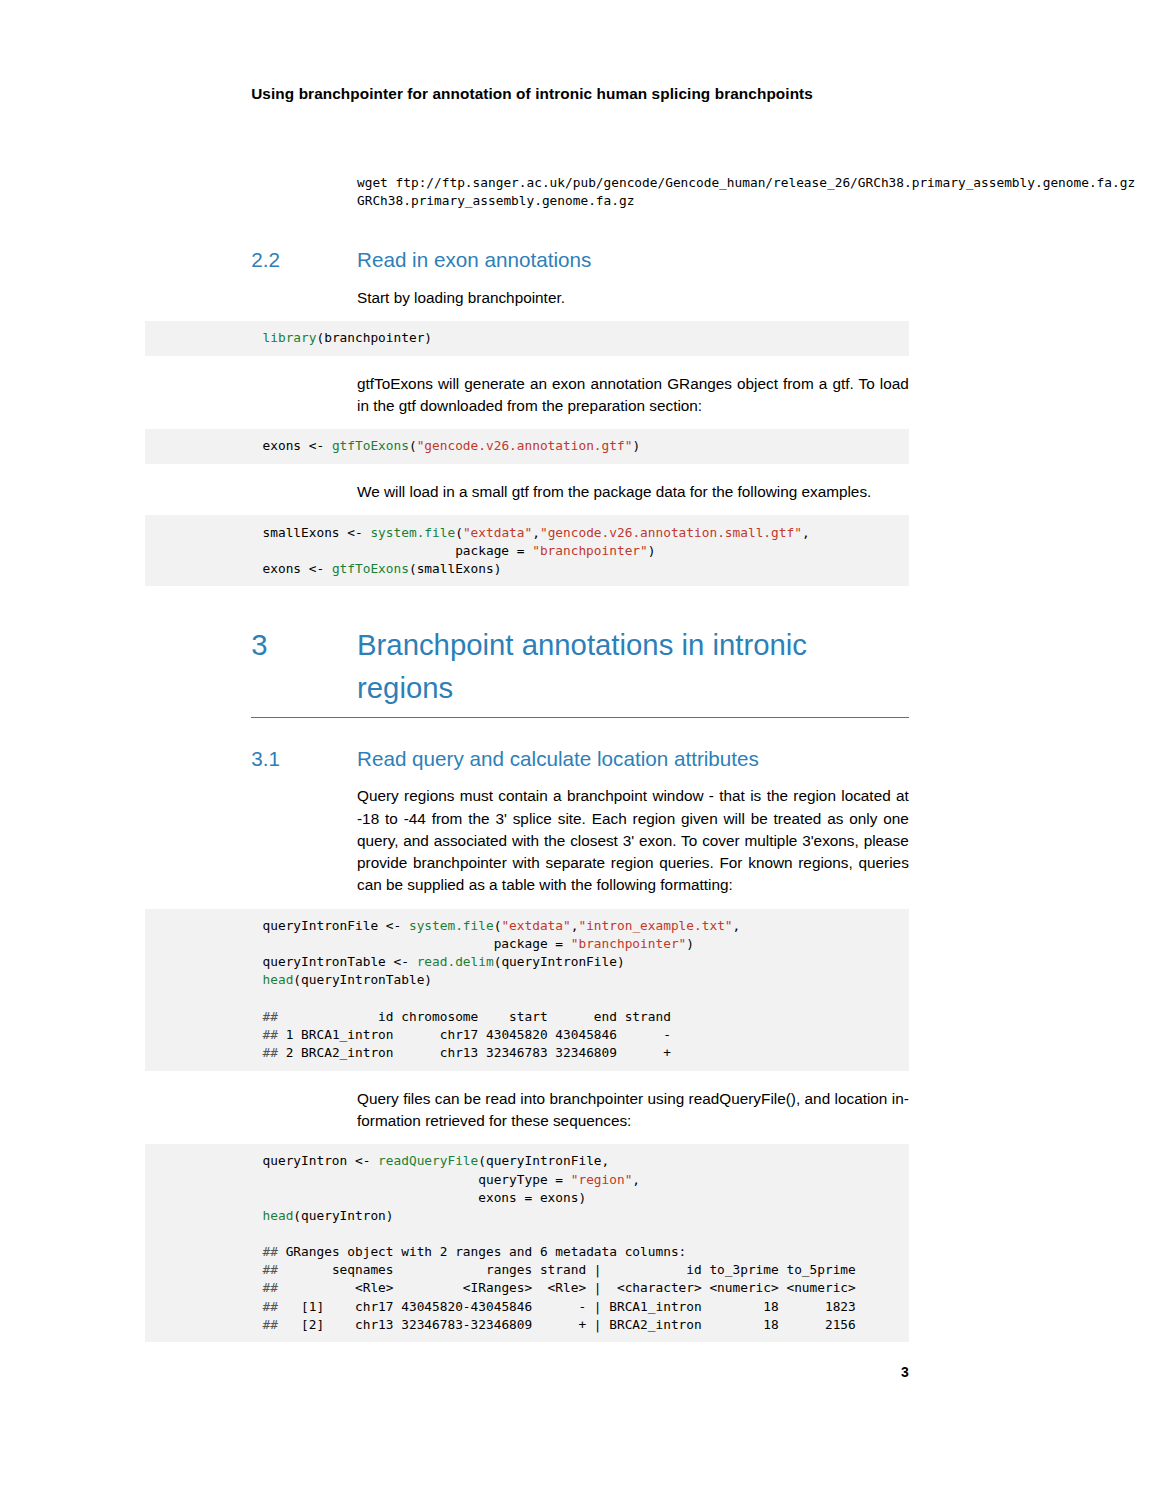Using branchpointer for annotation of intronic human splicing branchpoints
wget ftp://ftp.sanger.ac.uk/pub/gencode/Gencode_human/release_26/GRCh38.primary_assembly.genome.fa.gz
GRCh38.primary_assembly.genome.fa.gz
2.2 Read in exon annotations
Start by loading branchpointer.
library(branchpointer)
gtfToExons will generate an exon annotation GRanges object from a gtf. To load in the gtf downloaded from the preparation section:
exons <- gtfToExons("gencode.v26.annotation.gtf")
We will load in a small gtf from the package data for the following examples.
smallExons <- system.file("extdata","gencode.v26.annotation.small.gtf",
                         package = "branchpointer")
exons <- gtfToExons(smallExons)
3 Branchpoint annotations in intronic regions
3.1 Read query and calculate location attributes
Query regions must contain a branchpoint window - that is the region located at -18 to -44 from the 3' splice site. Each region given will be treated as only one query, and associated with the closest 3' exon. To cover multiple 3'exons, please provide branchpointer with separate region queries. For known regions, queries can be supplied as a table with the following formatting:
queryIntronFile <- system.file("extdata","intron_example.txt",
                              package = "branchpointer")
queryIntronTable <- read.delim(queryIntronFile)
head(queryIntronTable)

##             id chromosome    start      end strand
## 1 BRCA1_intron      chr17 43045820 43045846      -
## 2 BRCA2_intron      chr13 32346783 32346809      +
Query files can be read into branchpointer using readQueryFile(), and location information retrieved for these sequences:
queryIntron <- readQueryFile(queryIntronFile,
                            queryType = "region",
                            exons = exons)
head(queryIntron)

## GRanges object with 2 ranges and 6 metadata columns:
##       seqnames            ranges strand |           id to_3prime to_5prime
##          <Rle>         <IRanges>  <Rle> |  <character> <numeric> <numeric>
##   [1]    chr17 43045820-43045846      - | BRCA1_intron        18      1823
##   [2]    chr13 32346783-32346809      + | BRCA2_intron        18      2156
3